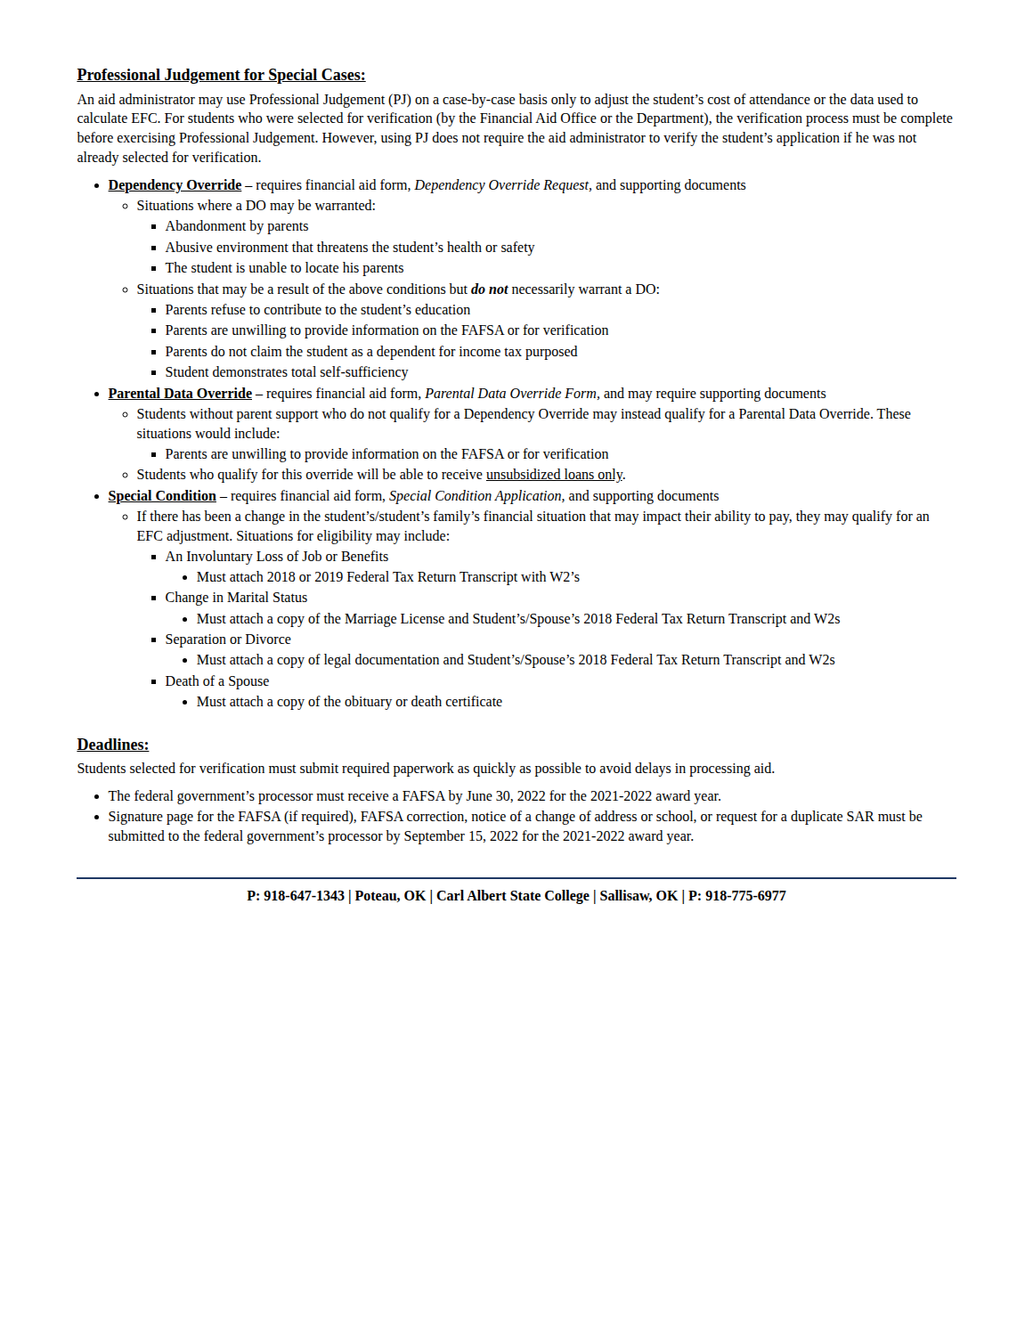Professional Judgement for Special Cases:
An aid administrator may use Professional Judgement (PJ) on a case-by-case basis only to adjust the student’s cost of attendance or the data used to calculate EFC. For students who were selected for verification (by the Financial Aid Office or the Department), the verification process must be complete before exercising Professional Judgement. However, using PJ does not require the aid administrator to verify the student’s application if he was not already selected for verification.
Dependency Override – requires financial aid form, Dependency Override Request, and supporting documents
Situations where a DO may be warranted:
Abandonment by parents
Abusive environment that threatens the student’s health or safety
The student is unable to locate his parents
Situations that may be a result of the above conditions but do not necessarily warrant a DO:
Parents refuse to contribute to the student’s education
Parents are unwilling to provide information on the FAFSA or for verification
Parents do not claim the student as a dependent for income tax purposed
Student demonstrates total self-sufficiency
Parental Data Override – requires financial aid form, Parental Data Override Form, and may require supporting documents
Students without parent support who do not qualify for a Dependency Override may instead qualify for a Parental Data Override. These situations would include:
Parents are unwilling to provide information on the FAFSA or for verification
Students who qualify for this override will be able to receive unsubsidized loans only.
Special Condition – requires financial aid form, Special Condition Application, and supporting documents
If there has been a change in the student’s/student’s family’s financial situation that may impact their ability to pay, they may qualify for an EFC adjustment. Situations for eligibility may include:
An Involuntary Loss of Job or Benefits
Must attach 2018 or 2019 Federal Tax Return Transcript with W2’s
Change in Marital Status
Must attach a copy of the Marriage License and Student’s/Spouse’s 2018 Federal Tax Return Transcript and W2s
Separation or Divorce
Must attach a copy of legal documentation and Student’s/Spouse’s 2018 Federal Tax Return Transcript and W2s
Death of a Spouse
Must attach a copy of the obituary or death certificate
Deadlines:
Students selected for verification must submit required paperwork as quickly as possible to avoid delays in processing aid.
The federal government’s processor must receive a FAFSA by June 30, 2022 for the 2021-2022 award year.
Signature page for the FAFSA (if required), FAFSA correction, notice of a change of address or school, or request for a duplicate SAR must be submitted to the federal government’s processor by September 15, 2022 for the 2021-2022 award year.
P: 918-647-1343 | Poteau, OK | Carl Albert State College | Sallisaw, OK | P: 918-775-6977